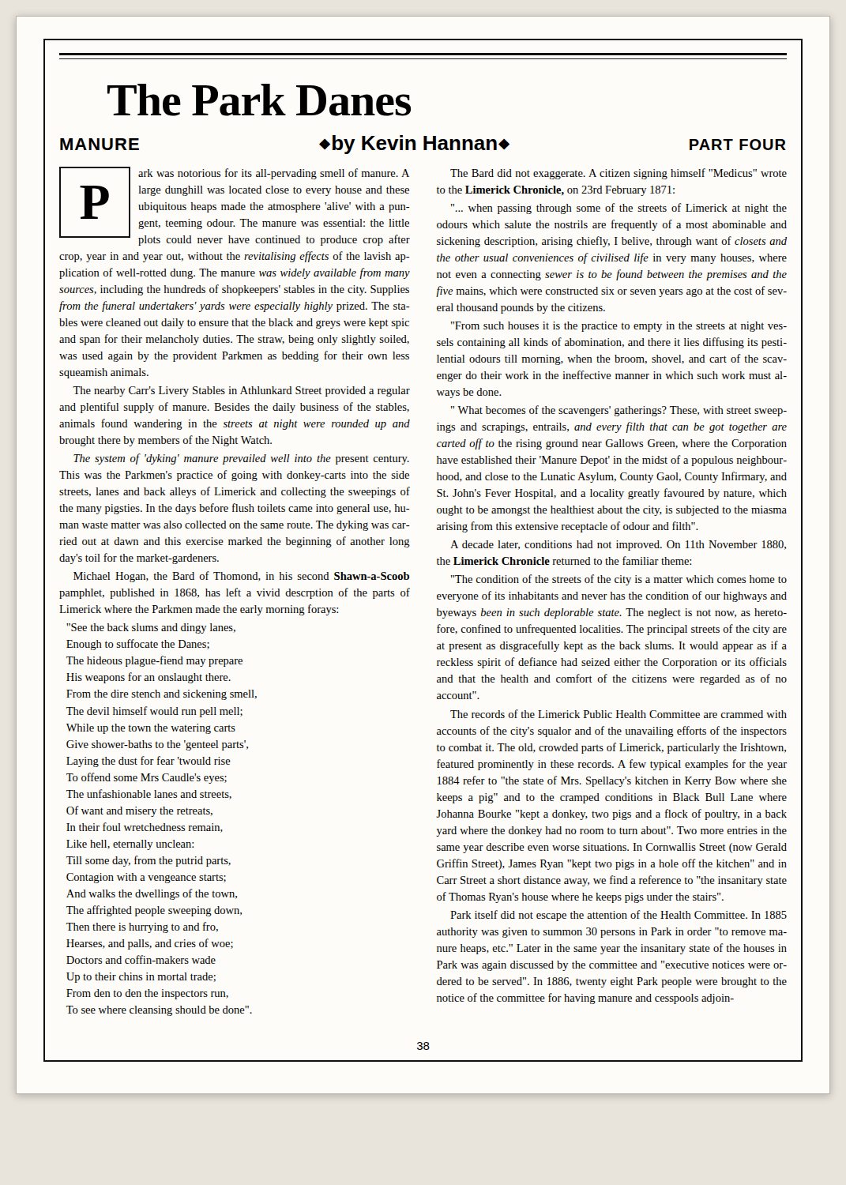The Park Danes
MANURE ❖by Kevin Hannan❖ PART FOUR
P
ark was notorious for its all-pervading smell of manure. A large dunghill was located close to every house and these ubiquitous heaps made the atmosphere 'alive' with a pungent, teeming odour. The manure was essential: the little plots could never have continued to produce crop after crop, year in and year out, without the revitalising effects of the lavish application of well-rotted dung. The manure was widely available from many sources, including the hundreds of shopkeepers' stables in the city. Supplies from the funeral undertakers' yards were especially highly prized. The stables were cleaned out daily to ensure that the black and greys were kept spic and span for their melancholy duties. The straw, being only slightly soiled, was used again by the provident Parkmen as bedding for their own less squeamish animals.
The nearby Carr's Livery Stables in Athlunkard Street provided a regular and plentiful supply of manure. Besides the daily business of the stables, animals found wandering in the streets at night were rounded up and brought there by members of the Night Watch.
The system of 'dyking' manure prevailed well into the present century. This was the Parkmen's practice of going with donkey-carts into the side streets, lanes and back alleys of Limerick and collecting the sweepings of the many pigsties. In the days before flush toilets came into general use, human waste matter was also collected on the same route. The dyking was carried out at dawn and this exercise marked the beginning of another long day's toil for the market-gardeners.
Michael Hogan, the Bard of Thomond, in his second Shawn-a-Scoob pamphlet, published in 1868, has left a vivid descrption of the parts of Limerick where the Parkmen made the early morning forays:
"See the back slums and dingy lanes,
Enough to suffocate the Danes;
The hideous plague-fiend may prepare
His weapons for an onslaught there.
From the dire stench and sickening smell,
The devil himself would run pell mell;
While up the town the watering carts
Give shower-baths to the 'genteel parts',
Laying the dust for fear 'twould rise
To offend some Mrs Caudle's eyes;
The unfashionable lanes and streets,
Of want and misery the retreats,
In their foul wretchedness remain,
Like hell, eternally unclean:
Till some day, from the putrid parts,
Contagion with a vengeance starts;
And walks the dwellings of the town,
The affrighted people sweeping down,
Then there is hurrying to and fro,
Hearses, and palls, and cries of woe;
Doctors and coffin-makers wade
Up to their chins in mortal trade;
From den to den the inspectors run,
To see where cleansing should be done".
The Bard did not exaggerate. A citizen signing himself "Medicus" wrote to the Limerick Chronicle, on 23rd February 1871:
"... when passing through some of the streets of Limerick at night the odours which salute the nostrils are frequently of a most abominable and sickening description, arising chiefly, I belive, through want of closets and the other usual conveniences of civilised life in very many houses, where not even a connecting sewer is to be found between the premises and the five mains, which were constructed six or seven years ago at the cost of several thousand pounds by the citizens.
"From such houses it is the practice to empty in the streets at night vessels containing all kinds of abomination, and there it lies diffusing its pestilential odours till morning, when the broom, shovel, and cart of the scavenger do their work in the ineffective manner in which such work must always be done.
" What becomes of the scavengers' gatherings? These, with street sweepings and scrapings, entrails, and every filth that can be got together are carted off to the rising ground near Gallows Green, where the Corporation have established their 'Manure Depot' in the midst of a populous neighbourhood, and close to the Lunatic Asylum, County Gaol, County Infirmary, and St. John's Fever Hospital, and a locality greatly favoured by nature, which ought to be amongst the healthiest about the city, is subjected to the miasma arising from this extensive receptacle of odour and filth".
A decade later, conditions had not improved. On 11th November 1880, the Limerick Chronicle returned to the familiar theme:
"The condition of the streets of the city is a matter which comes home to everyone of its inhabitants and never has the condition of our highways and byeways been in such deplorable state. The neglect is not now, as heretofore, confined to unfrequented localities. The principal streets of the city are at present as disgracefully kept as the back slums. It would appear as if a reckless spirit of defiance had seized either the Corporation or its officials and that the health and comfort of the citizens were regarded as of no account".
The records of the Limerick Public Health Committee are crammed with accounts of the city's squalor and of the unavailing efforts of the inspectors to combat it. The old, crowded parts of Limerick, particularly the Irishtown, featured prominently in these records. A few typical examples for the year 1884 refer to "the state of Mrs. Spellacy's kitchen in Kerry Bow where she keeps a pig" and to the cramped conditions in Black Bull Lane where Johanna Bourke "kept a donkey, two pigs and a flock of poultry, in a back yard where the donkey had no room to turn about". Two more entries in the same year describe even worse situations. In Cornwallis Street (now Gerald Griffin Street), James Ryan "kept two pigs in a hole off the kitchen" and in Carr Street a short distance away, we find a reference to "the insanitary state of Thomas Ryan's house where he keeps pigs under the stairs".
Park itself did not escape the attention of the Health Committee. In 1885 authority was given to summon 30 persons in Park in order "to remove manure heaps, etc." Later in the same year the insanitary state of the houses in Park was again discussed by the committee and "executive notices were ordered to be served". In 1886, twenty eight Park people were brought to the notice of the committee for having manure and cesspools adjoin-
38